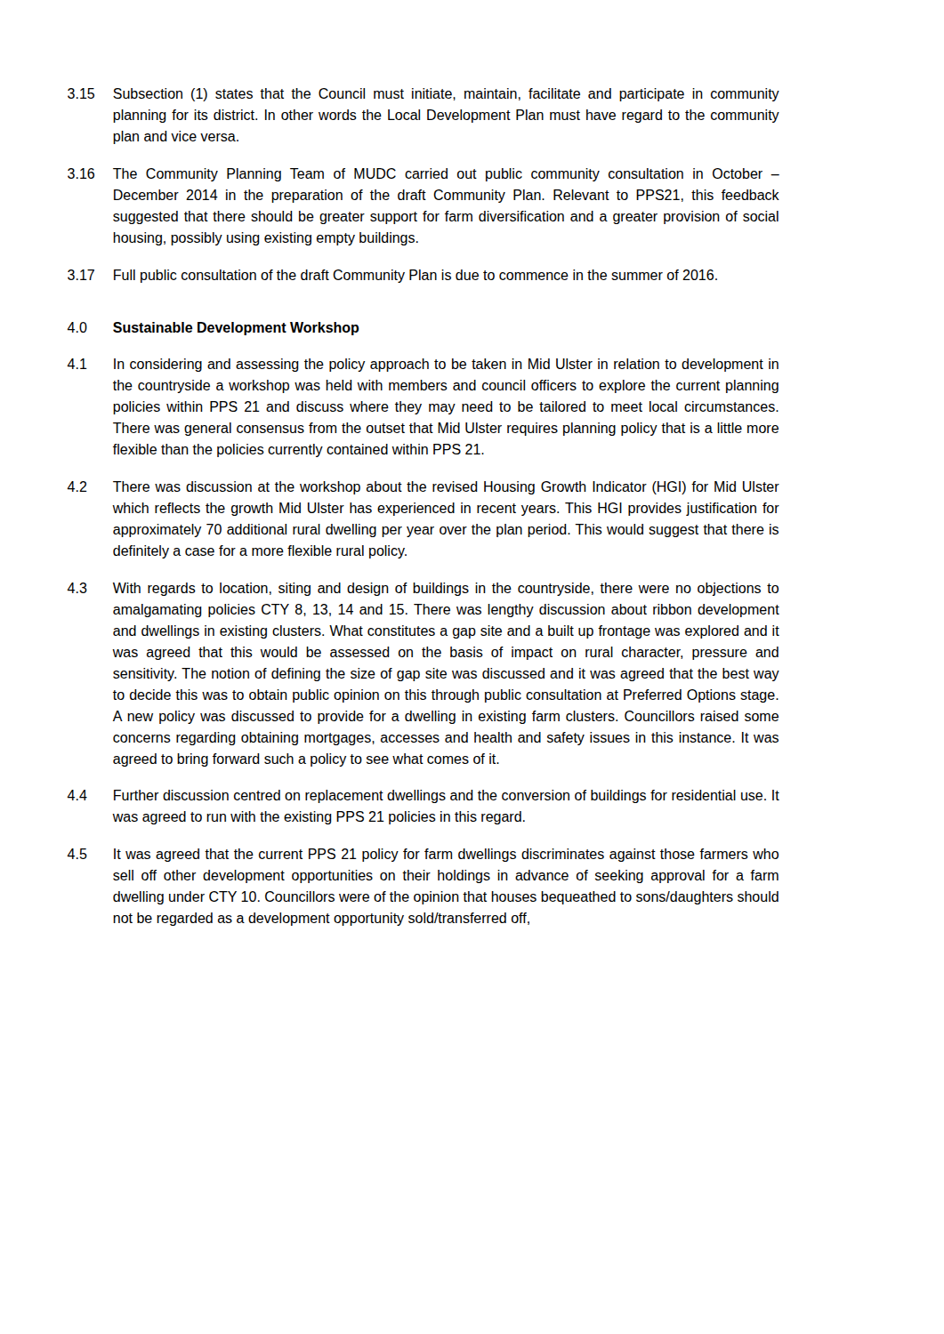3.15
Subsection (1) states that the Council must initiate, maintain, facilitate and participate in community planning for its district. In other words the Local Development Plan must have regard to the community plan and vice versa.
3.16
The Community Planning Team of MUDC carried out public community consultation in October – December 2014 in the preparation of the draft Community Plan. Relevant to PPS21, this feedback suggested that there should be greater support for farm diversification and a greater provision of social housing, possibly using existing empty buildings.
3.17
Full public consultation of the draft Community Plan is due to commence in the summer of 2016.
4.0 Sustainable Development Workshop
4.1
In considering and assessing the policy approach to be taken in Mid Ulster in relation to development in the countryside a workshop was held with members and council officers to explore the current planning policies within PPS 21 and discuss where they may need to be tailored to meet local circumstances. There was general consensus from the outset that Mid Ulster requires planning policy that is a little more flexible than the policies currently contained within PPS 21.
4.2
There was discussion at the workshop about the revised Housing Growth Indicator (HGI) for Mid Ulster which reflects the growth Mid Ulster has experienced in recent years. This HGI provides justification for approximately 70 additional rural dwelling per year over the plan period. This would suggest that there is definitely a case for a more flexible rural policy.
4.3
With regards to location, siting and design of buildings in the countryside, there were no objections to amalgamating policies CTY 8, 13, 14 and 15. There was lengthy discussion about ribbon development and dwellings in existing clusters. What constitutes a gap site and a built up frontage was explored and it was agreed that this would be assessed on the basis of impact on rural character, pressure and sensitivity. The notion of defining the size of gap site was discussed and it was agreed that the best way to decide this was to obtain public opinion on this through public consultation at Preferred Options stage. A new policy was discussed to provide for a dwelling in existing farm clusters. Councillors raised some concerns regarding obtaining mortgages, accesses and health and safety issues in this instance. It was agreed to bring forward such a policy to see what comes of it.
4.4
Further discussion centred on replacement dwellings and the conversion of buildings for residential use. It was agreed to run with the existing PPS 21 policies in this regard.
4.5
It was agreed that the current PPS 21 policy for farm dwellings discriminates against those farmers who sell off other development opportunities on their holdings in advance of seeking approval for a farm dwelling under CTY 10. Councillors were of the opinion that houses bequeathed to sons/daughters should not be regarded as a development opportunity sold/transferred off,